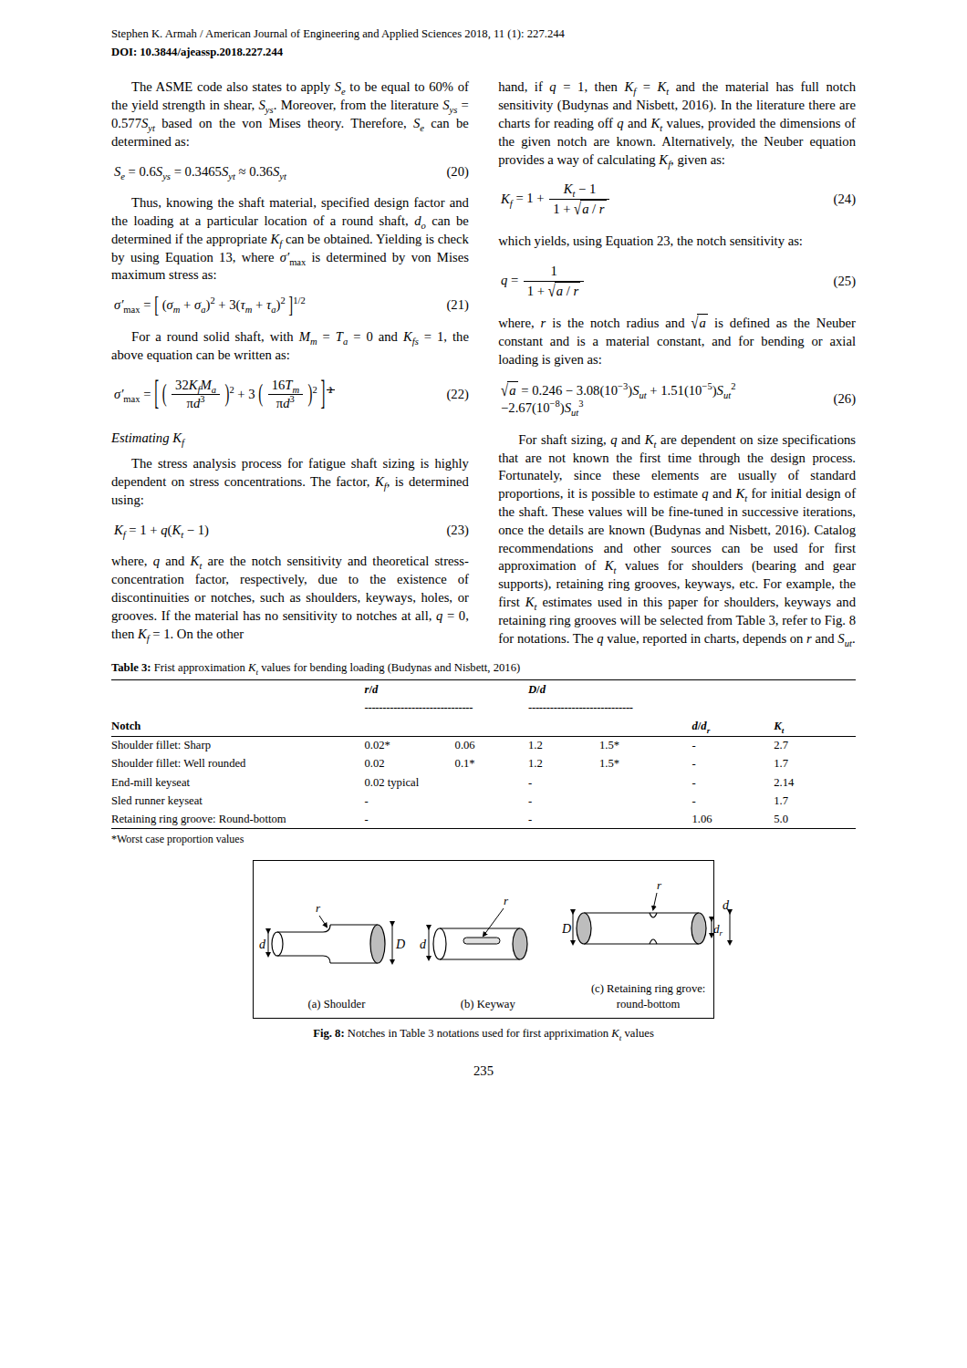Stephen K. Armah / American Journal of Engineering and Applied Sciences 2018, 11 (1): 227.244
DOI: 10.3844/ajeassp.2018.227.244
The ASME code also states to apply Se to be equal to 60% of the yield strength in shear, Sys. Moreover, from the literature Sys = 0.577Syt based on the von Mises theory. Therefore, Se can be determined as:
Se = 0.6Sys = 0.3465Syt ≈ 0.36Syt
(20)
Thus, knowing the shaft material, specified design factor and the loading at a particular location of a round shaft, do can be determined if the appropriate Kf can be obtained. Yielding is check by using Equation 13, where σ′max is determined by von Mises maximum stress as:
σ′max = [ (σm + σa)2 + 3(τm + τa)2 ]1/2
(21)
For a round solid shaft, with Mm = Ta = 0 and Kfs = 1, the above equation can be written as:
σ′max = [ ( 32KfMa πd3 )2 + 3 ( 16Tm πd3 )2 ]12
(22)
Estimating Kf
The stress analysis process for fatigue shaft sizing is highly dependent on stress concentrations. The factor, Kf, is determined using:
Kf = 1 + q(Kt − 1)
(23)
where, q and Kt are the notch sensitivity and theoretical stress-concentration factor, respectively, due to the existence of discontinuities or notches, such as shoulders, keyways, holes, or grooves. If the material has no sensitivity to notches at all, q = 0, then Kf = 1. On the other
hand, if q = 1, then Kf = Kt and the material has full notch sensitivity (Budynas and Nisbett, 2016). In the literature there are charts for reading off q and Kt values, provided the dimensions of the given notch are known. Alternatively, the Neuber equation provides a way of calculating Kf, given as:
Kf = 1 + Kt − 1 1 + √a / r
(24)
which yields, using Equation 23, the notch sensitivity as:
q = 1 1 + √a / r
(25)
where, r is the notch radius and √a is defined as the Neuber constant and is a material constant, and for bending or axial loading is given as:
√a = 0.246 − 3.08(10−3)Sut + 1.51(10−5)Sut2
−2.67(10−8)Sut3
(26)
For shaft sizing, q and Kt are dependent on size specifications that are not known the first time through the design process. Fortunately, since these elements are usually of standard proportions, it is possible to estimate q and Kt for initial design of the shaft. These values will be fine-tuned in successive iterations, once the details are known (Budynas and Nisbett, 2016). Catalog recommendations and other sources can be used for first approximation of Kt values for shoulders (bearing and gear supports), retaining ring grooves, keyways, etc. For example, the first Kt estimates used in this paper for shoulders, keyways and retaining ring grooves will be selected from Table 3, refer to Fig. 8 for notations. The q value, reported in charts, depends on r and Sut.
Table 3: Frist approximation K t values for bending loading (Budynas and Nisbett, 2016)
| | r / d | D / d | | |
| --- | --- | --- | --- | --- |
| | ------------------------------ | ----------------------------- | | |
| Notch | | | | | d / d r | K t |
| Shoulder fillet: Sharp | 0.02* | 0.06 | 1.2 | 1.5* | - | 2.7 |
| Shoulder fillet: Well rounded | 0.02 | 0.1* | 1.2 | 1.5* | - | 1.7 |
| End-mill keyseat | 0.02 typical | - | | - | 2.14 |
| Sled runner keyseat | - | | - | | - | 1.7 |
| Retaining ring groove: Round-bottom | - | | - | | 1.06 | 5.0 |
*Worst case proportion values
r d D
(a) Shoulder
r d
(b) Keyway
r D dr d
(c) Retaining ring grove:
round-bottom
Fig. 8: Notches in Table 3 notations used for first appriximation Kt values
235